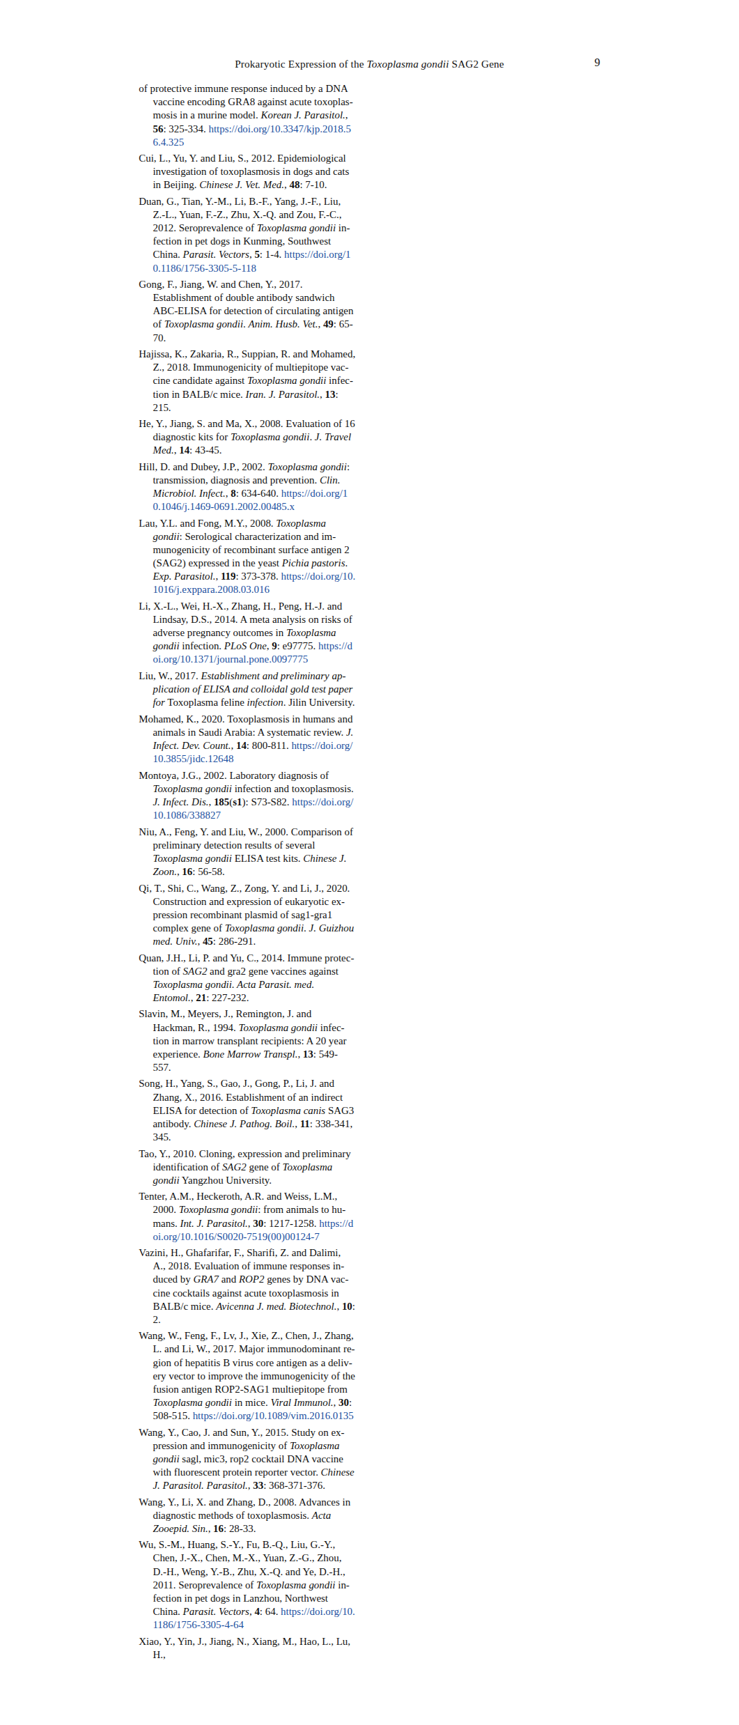Prokaryotic Expression of the Toxoplasma gondii SAG2 Gene
9
of protective immune response induced by a DNA vaccine encoding GRA8 against acute toxoplasmosis in a murine model. Korean J. Parasitol., 56: 325-334. https://doi.org/10.3347/kjp.2018.56.4.325
Cui, L., Yu, Y. and Liu, S., 2012. Epidemiological investigation of toxoplasmosis in dogs and cats in Beijing. Chinese J. Vet. Med., 48: 7-10.
Duan, G., Tian, Y.-M., Li, B.-F., Yang, J.-F., Liu, Z.-L., Yuan, F.-Z., Zhu, X.-Q. and Zou, F.-C., 2012. Seroprevalence of Toxoplasma gondii infection in pet dogs in Kunming, Southwest China. Parasit. Vectors, 5: 1-4. https://doi.org/10.1186/1756-3305-5-118
Gong, F., Jiang, W. and Chen, Y., 2017. Establishment of double antibody sandwich ABC-ELISA for detection of circulating antigen of Toxoplasma gondii. Anim. Husb. Vet., 49: 65-70.
Hajissa, K., Zakaria, R., Suppian, R. and Mohamed, Z., 2018. Immunogenicity of multiepitope vaccine candidate against Toxoplasma gondii infection in BALB/c mice. Iran. J. Parasitol., 13: 215.
He, Y., Jiang, S. and Ma, X., 2008. Evaluation of 16 diagnostic kits for Toxoplasma gondii. J. Travel Med., 14: 43-45.
Hill, D. and Dubey, J.P., 2002. Toxoplasma gondii: transmission, diagnosis and prevention. Clin. Microbiol. Infect., 8: 634-640. https://doi.org/10.1046/j.1469-0691.2002.00485.x
Lau, Y.L. and Fong, M.Y., 2008. Toxoplasma gondii: Serological characterization and immunogenicity of recombinant surface antigen 2 (SAG2) expressed in the yeast Pichia pastoris. Exp. Parasitol., 119: 373-378. https://doi.org/10.1016/j.exppara.2008.03.016
Li, X.-L., Wei, H.-X., Zhang, H., Peng, H.-J. and Lindsay, D.S., 2014. A meta analysis on risks of adverse pregnancy outcomes in Toxoplasma gondii infection. PLoS One, 9: e97775. https://doi.org/10.1371/journal.pone.0097775
Liu, W., 2017. Establishment and preliminary application of ELISA and colloidal gold test paper for Toxoplasma feline infection. Jilin University.
Mohamed, K., 2020. Toxoplasmosis in humans and animals in Saudi Arabia: A systematic review. J. Infect. Dev. Count., 14: 800-811. https://doi.org/10.3855/jidc.12648
Montoya, J.G., 2002. Laboratory diagnosis of Toxoplasma gondii infection and toxoplasmosis. J. Infect. Dis., 185(s1): S73-S82. https://doi.org/10.1086/338827
Niu, A., Feng, Y. and Liu, W., 2000. Comparison of preliminary detection results of several Toxoplasma gondii ELISA test kits. Chinese J. Zoon., 16: 56-58.
Qi, T., Shi, C., Wang, Z., Zong, Y. and Li, J., 2020. Construction and expression of eukaryotic expression recombinant plasmid of sag1-gra1 complex gene of Toxoplasma gondii. J. Guizhou med. Univ., 45: 286-291.
Quan, J.H., Li, P. and Yu, C., 2014. Immune protection of SAG2 and gra2 gene vaccines against Toxoplasma gondii. Acta Parasit. med. Entomol., 21: 227-232.
Slavin, M., Meyers, J., Remington, J. and Hackman, R., 1994. Toxoplasma gondii infection in marrow transplant recipients: A 20 year experience. Bone Marrow Transpl., 13: 549-557.
Song, H., Yang, S., Gao, J., Gong, P., Li, J. and Zhang, X., 2016. Establishment of an indirect ELISA for detection of Toxoplasma canis SAG3 antibody. Chinese J. Pathog. Boil., 11: 338-341, 345.
Tao, Y., 2010. Cloning, expression and preliminary identification of SAG2 gene of Toxoplasma gondii Yangzhou University.
Tenter, A.M., Heckeroth, A.R. and Weiss, L.M., 2000. Toxoplasma gondii: from animals to humans. Int. J. Parasitol., 30: 1217-1258. https://doi.org/10.1016/S0020-7519(00)00124-7
Vazini, H., Ghafarifar, F., Sharifi, Z. and Dalimi, A., 2018. Evaluation of immune responses induced by GRA7 and ROP2 genes by DNA vaccine cocktails against acute toxoplasmosis in BALB/c mice. Avicenna J. med. Biotechnol., 10: 2.
Wang, W., Feng, F., Lv, J., Xie, Z., Chen, J., Zhang, L. and Li, W., 2017. Major immunodominant region of hepatitis B virus core antigen as a delivery vector to improve the immunogenicity of the fusion antigen ROP2-SAG1 multiepitope from Toxoplasma gondii in mice. Viral Immunol., 30: 508-515. https://doi.org/10.1089/vim.2016.0135
Wang, Y., Cao, J. and Sun, Y., 2015. Study on expression and immunogenicity of Toxoplasma gondii sagl, mic3, rop2 cocktail DNA vaccine with fluorescent protein reporter vector. Chinese J. Parasitol. Parasitol., 33: 368-371-376.
Wang, Y., Li, X. and Zhang, D., 2008. Advances in diagnostic methods of toxoplasmosis. Acta Zooepid. Sin., 16: 28-33.
Wu, S.-M., Huang, S.-Y., Fu, B.-Q., Liu, G.-Y., Chen, J.-X., Chen, M.-X., Yuan, Z.-G., Zhou, D.-H., Weng, Y.-B., Zhu, X.-Q. and Ye, D.-H., 2011. Seroprevalence of Toxoplasma gondii infection in pet dogs in Lanzhou, Northwest China. Parasit. Vectors, 4: 64. https://doi.org/10.1186/1756-3305-4-64
Xiao, Y., Yin, J., Jiang, N., Xiang, M., Hao, L., Lu, H.,